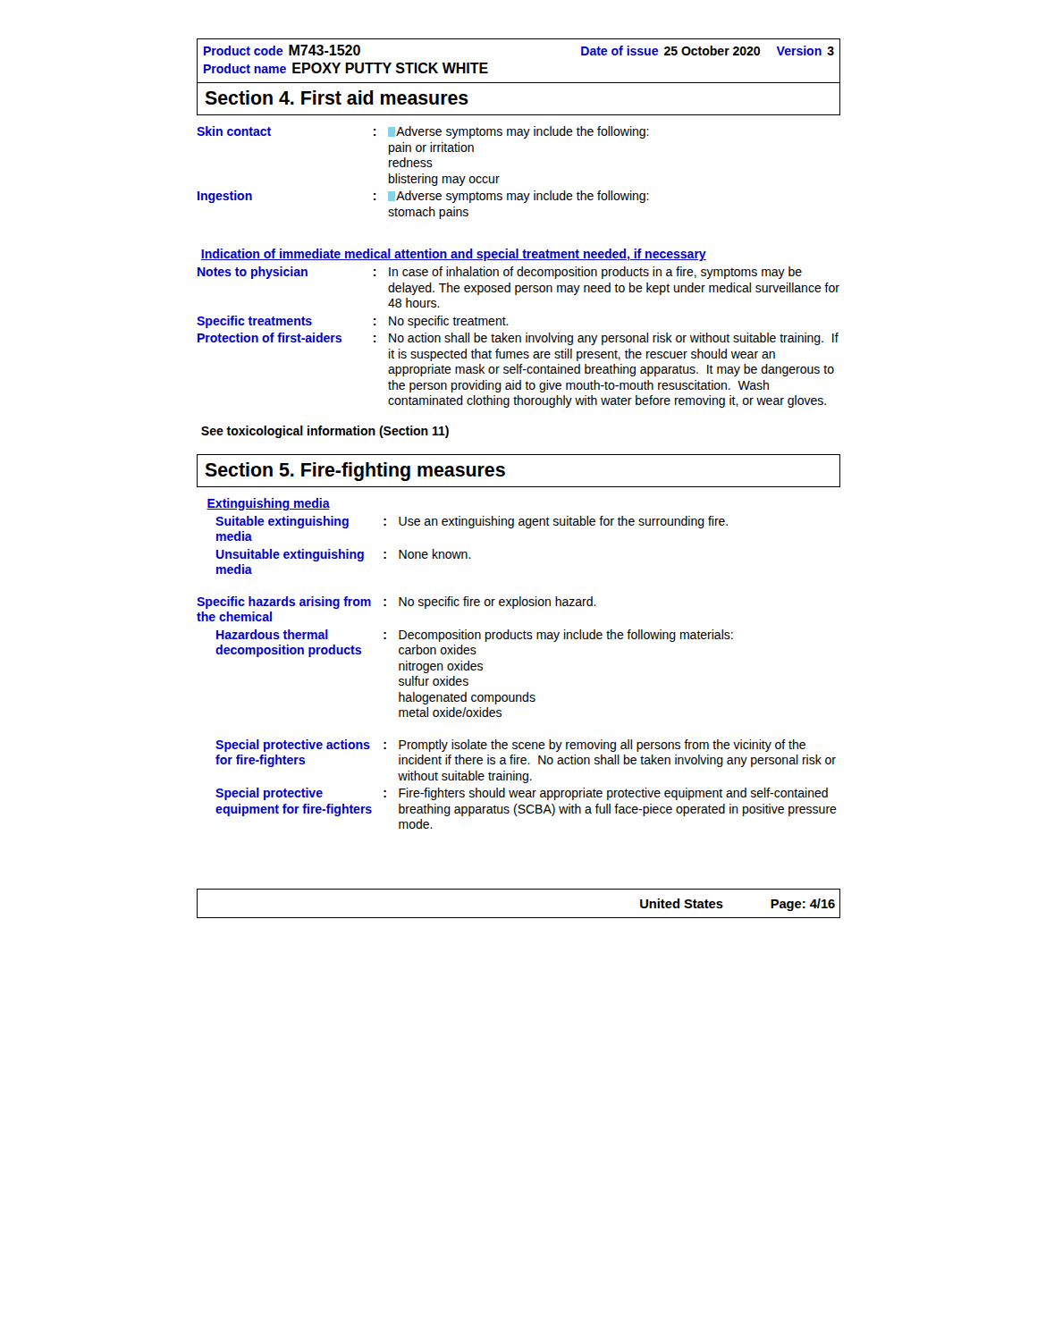Product code M743-1520 Date of issue 25 October 2020 Version 3
Product name EPOXY PUTTY STICK WHITE
Section 4. First aid measures
| Skin contact | : | Adverse symptoms may include the following: pain or irritation redness blistering may occur |
| Ingestion | : | Adverse symptoms may include the following: stomach pains |
Indication of immediate medical attention and special treatment needed, if necessary
| Notes to physician | : | In case of inhalation of decomposition products in a fire, symptoms may be delayed. The exposed person may need to be kept under medical surveillance for 48 hours. |
| Specific treatments | : | No specific treatment. |
| Protection of first-aiders | : | No action shall be taken involving any personal risk or without suitable training. If it is suspected that fumes are still present, the rescuer should wear an appropriate mask or self-contained breathing apparatus. It may be dangerous to the person providing aid to give mouth-to-mouth resuscitation. Wash contaminated clothing thoroughly with water before removing it, or wear gloves. |
See toxicological information (Section 11)
Section 5. Fire-fighting measures
Extinguishing media
| Suitable extinguishing media | : | Use an extinguishing agent suitable for the surrounding fire. |
| Unsuitable extinguishing media | : | None known. |
| Specific hazards arising from the chemical | : | No specific fire or explosion hazard. |
| Hazardous thermal decomposition products | : | Decomposition products may include the following materials: carbon oxides nitrogen oxides sulfur oxides halogenated compounds metal oxide/oxides |
| Special protective actions for fire-fighters | : | Promptly isolate the scene by removing all persons from the vicinity of the incident if there is a fire. No action shall be taken involving any personal risk or without suitable training. |
| Special protective equipment for fire-fighters | : | Fire-fighters should wear appropriate protective equipment and self-contained breathing apparatus (SCBA) with a full face-piece operated in positive pressure mode. |
United States Page: 4/16